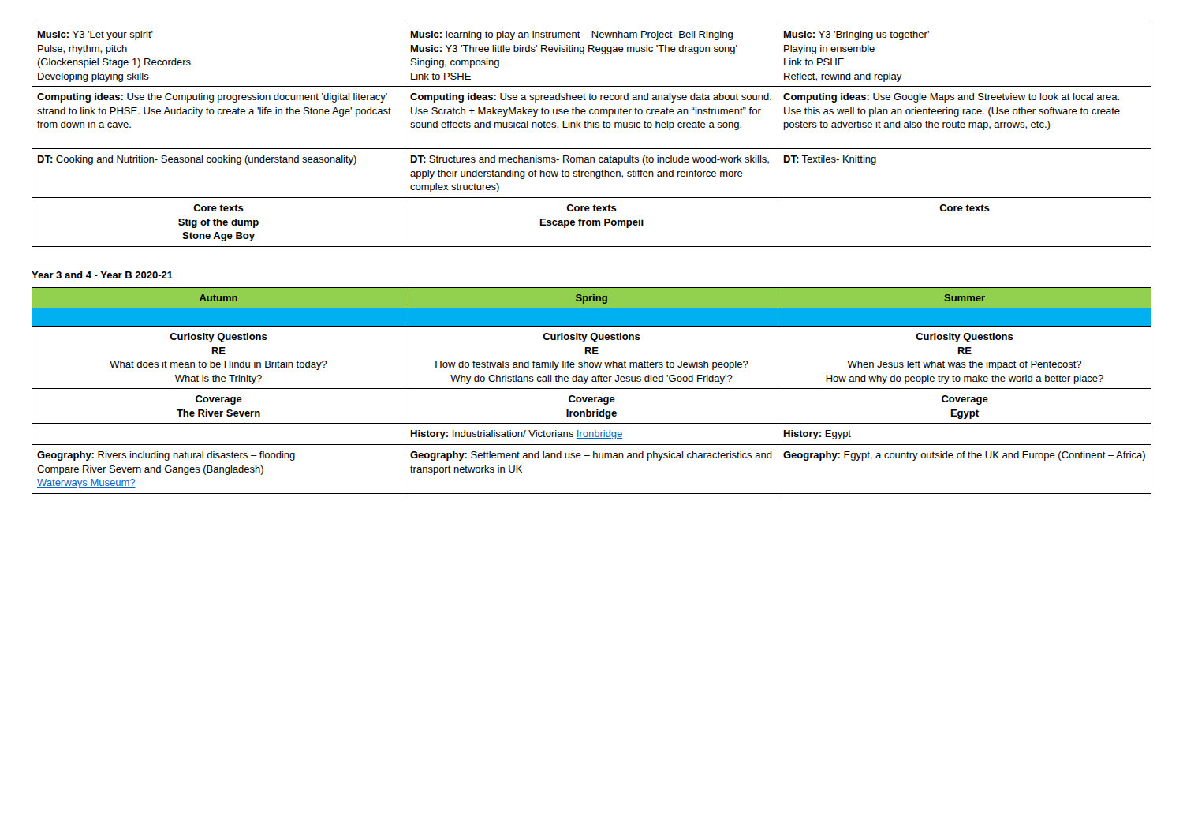| Music: Y3 'Let your spirit' Pulse, rhythm, pitch (Glockenspiel Stage 1) Recorders Developing playing skills | Music: learning to play an instrument – Newnham Project- Bell Ringing Music: Y3 'Three little birds' Revisiting Reggae music 'The dragon song' Singing, composing Link to PSHE | Music: Y3 'Bringing us together' Playing in ensemble Link to PSHE Reflect, rewind and replay |
| Computing ideas: Use the Computing progression document 'digital literacy' strand to link to PHSE. Use Audacity to create a 'life in the Stone Age' podcast from down in a cave. | Computing ideas: Use a spreadsheet to record and analyse data about sound. Use Scratch + MakeyMakey to use the computer to create an “instrument” for sound effects and musical notes. Link this to music to help create a song. | Computing ideas: Use Google Maps and Streetview to look at local area. Use this as well to plan an orienteering race. (Use other software to create posters to advertise it and also the route map, arrows, etc.) |
| DT: Cooking and Nutrition- Seasonal cooking (understand seasonality) | DT: Structures and mechanisms- Roman catapults (to include wood-work skills, apply their understanding of how to strengthen, stiffen and reinforce more complex structures) | DT: Textiles- Knitting |
| Core texts Stig of the dump Stone Age Boy | Core texts Escape from Pompeii | Core texts |
Year 3 and 4 - Year B 2020-21
| Autumn | Spring | Summer |
| Curiosity Questions RE What does it mean to be Hindu in Britain today? What is the Trinity? | Curiosity Questions RE How do festivals and family life show what matters to Jewish people? Why do Christians call the day after Jesus died 'Good Friday'? | Curiosity Questions RE When Jesus left what was the impact of Pentecost? How and why do people try to make the world a better place? |
| Coverage The River Severn | Coverage Ironbridge | Coverage Egypt |
| | History: Industrialisation/ Victorians Ironbridge | History: Egypt |
| Geography: Rivers including natural disasters – flooding Compare River Severn and Ganges (Bangladesh) Waterways Museum? | Geography: Settlement and land use – human and physical characteristics and transport networks in UK | Geography: Egypt, a country outside of the UK and Europe (Continent – Africa) |